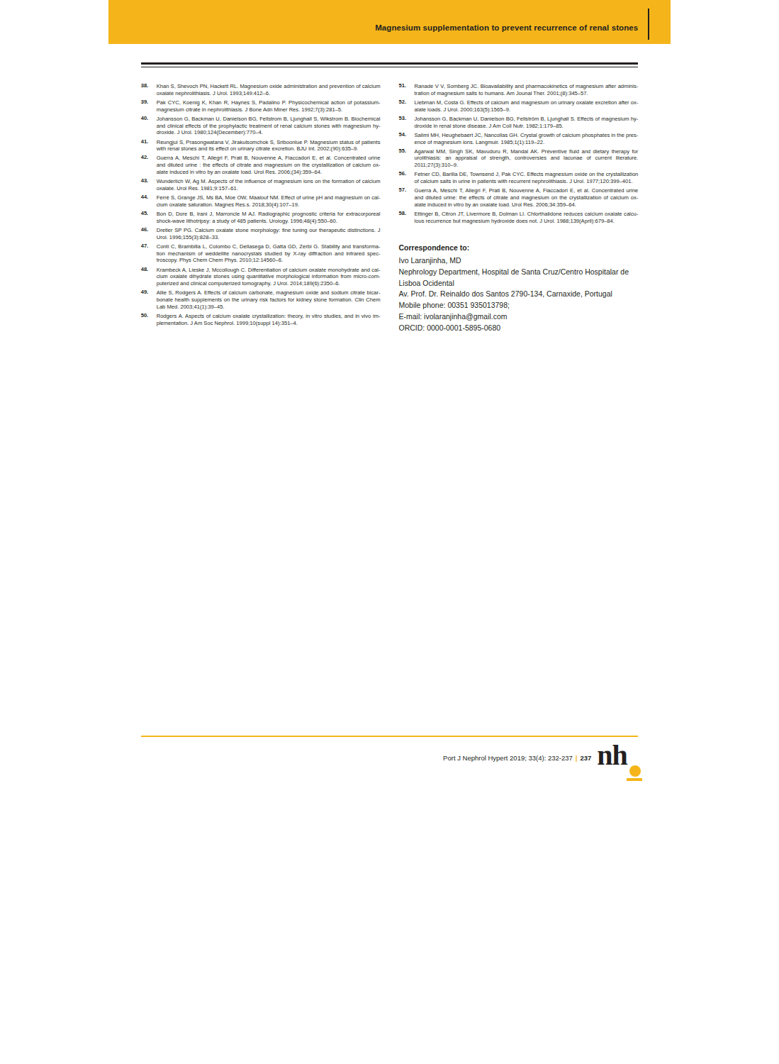Magnesium supplementation to prevent recurrence of renal stones
38. Khan S, Shevoch PN, Hackett RL. Magnesium oxide administration and prevention of calcium oxalate nephrolithiasis. J Urol. 1993;149:412–6.
39. Pak CYC, Koenig K, Khan R, Haynes S, Padalino P. Physicochemical action of potassium-magnesium citrate in nephrolithiasis. J Bone Adn Miner Res. 1992;7(3):281–5.
40. Johansson G, Backman U, Danielson BG, Fellstrom B, Ljunghall S, Wikstrom B. Biochemical and clinical effects of the prophylactic treatment of renal calcium stones with magnesium hydroxide. J Urol. 1980;124(December):770–4.
41. Reungjui S, Prasongwatana V, Jirakulsomchok S, Sriboonlue P. Magnesium status of patients with renal stones and its effect on urinary citrate excretion. BJU Int. 2002;(90):635–9.
42. Guerra A, Meschi T, Allegri F, Prati B, Nouvenne A, Fiaccadori E, et al. Concentrated urine and diluted urine : the effects of citrate and magnesium on the crystallization of calcium oxalate induced in vitro by an oxalate load. Urol Res. 2006;(34):359–64.
43. Wunderlich W, Ag M. Aspects of the influence of magnesium ions on the formation of calcium oxalate. Urol Res. 1981;9:157–61.
44. Ferrè S, Grange JS, Ms BA, Moe OW, Maalouf NM. Effect of urine pH and magnesium on calcium oxalate saturation. Magnes Res.s. 2018;30(4):107–19.
45. Bon D, Dore B, Irani J, Marroncle M AJ. Radiographic prognostic criteria for extracorporeal shock-wave lithotripsy: a study of 485 patients. Urology. 1996;48(4):550–60.
46. Dretler SP PG. Calcium oxalate stone morphology: fine tuning our therapeutic distinctions. J Urol. 1996;155(3):828–33.
47. Conti C, Brambilla L, Colombo C, Dellasega D, Gatta GD, Zerbi G. Stability and transformation mechanism of weddellite nanocrystals studied by X-ray diffraction and infrared spectroscopy. Phys Chem Chem Phys. 2010;12:14560–6.
48. Krambeck A, Lieske J, Mccollough C. Differentiation of calcium oxalate monohydrate and calcium oxalate dihydrate stones using quantitative morphological information from micro-computerized and clinical computerized tomography. J Urol. 2014;189(6):2350–6.
49. Allie S, Rodgers A. Effects of calcium carbonate, magnesium oxide and sodium citrate bicarbonate health supplements on the urinary risk factors for kidney stone formation. Clin Chem Lab Med. 2003;41(1):39–45.
50. Rodgers A. Aspects of calcium oxalate crystallization: theory, in vitro studies, and in vivo implementation. J Am Soc Nephrol. 1999;10(suppl 14):351–4.
51. Ranade V V, Somberg JC. Bioavailability and pharmacokinetics of magnesium after administration of magnesium salts to humans. Am Jounal Ther. 2001;(8):345–57.
52. Liebman M, Costa G. Effects of calcium and magnesium on urinary oxalate excretion after oxalate loads. J Urol. 2000;163(5):1565–9.
53. Johansson G, Backman U, Danielson BG, Fellström B, Ljunghall S. Effects of magnesium hydroxide in renal stone disease. J Am Coll Nutr. 1982;1:179–85.
54. Salimi MH, Heughebaert JC, Nancollas GH. Crystal growth of calcium phosphates in the presence of magnesium ions. Langmuir. 1985;1(1):119–22.
55. Agarwal MM, Singh SK, Mavuduru R, Mandal AK. Preventive fluid and dietary therapy for urolithiasis: an appraisal of strength, controversies and lacunae of current literature. 2011;27(3):310–9.
56. Fetner CD, Barilla DE, Townsend J, Pak CYC. Effects magnesium oxide on the crystallization of calcium salts in urine in patients with recurrent nephrolithiasis. J Urol. 1977;120:399–401.
57. Guerra A, Meschi T, Allegri F, Prati B, Nouvenne A, Fiaccadori E, et al. Concentrated urine and diluted urine: the effects of citrate and magnesium on the crystallization of calcium oxalate induced in vitro by an oxalate load. Urol Res. 2006;34:359–64.
58. Ettinger B, Citron JT, Livermore B, Dolman LI. Chlorthalidone reduces calcium oxalate calculous recurrence but magnesium hydroxide does not. J Urol. 1988;139(April):679–84.
Correspondence to:
Ivo Laranjinha, MD
Nephrology Department, Hospital de Santa Cruz/Centro Hospitalar de Lisboa Ocidental
Av. Prof. Dr. Reinaldo dos Santos 2790-134, Carnaxide, Portugal
Mobile phone: 00351 935013798;
E-mail: ivolaranjinha@gmail.com
ORCID: 0000-0001-5895-0680
Port J Nephrol Hypert 2019; 33(4): 232-237|237
nh